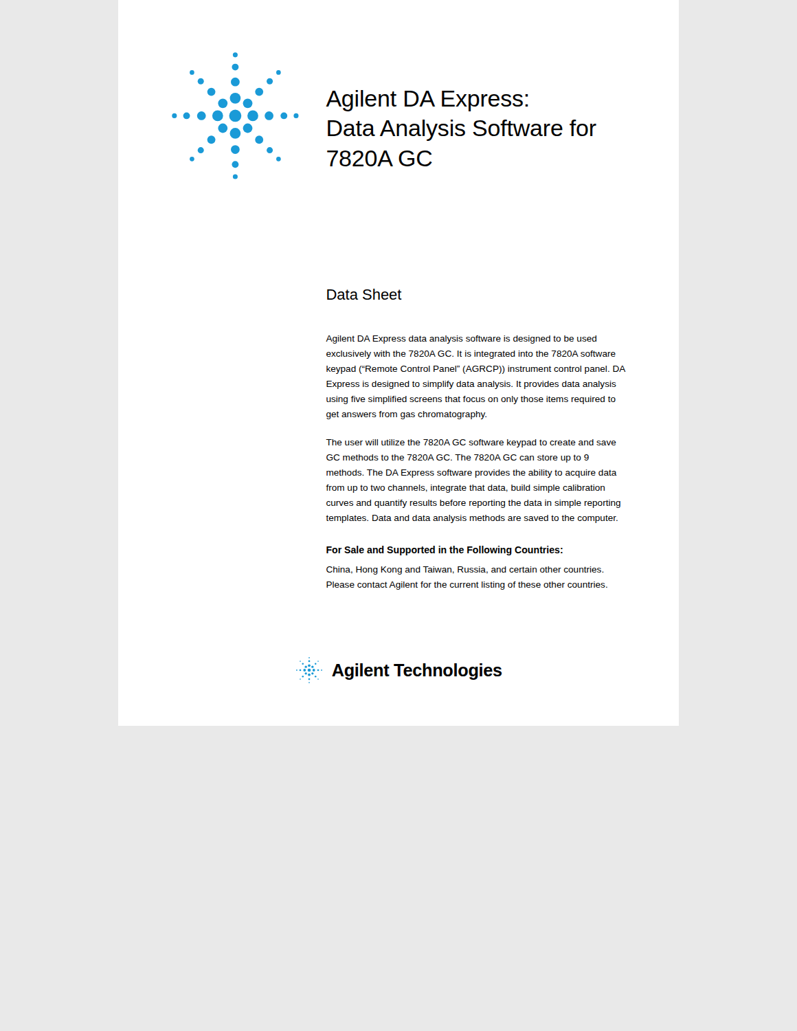Agilent DA Express:
Data Analysis Software for 7820A GC
Data Sheet
Agilent DA Express data analysis software is designed to be used exclusively with the 7820A GC. It is integrated into the 7820A software keypad (“Remote Control Panel” (AGRCP)) instrument control panel. DA Express is designed to simplify data analysis. It provides data analysis using five simplified screens that focus on only those items required to get answers from gas chromatography.
The user will utilize the 7820A GC software keypad to create and save GC methods to the 7820A GC. The 7820A GC can store up to 9 methods. The DA Express software provides the ability to acquire data from up to two channels, integrate that data, build simple calibration curves and quantify results before reporting the data in simple reporting templates. Data and data analysis methods are saved to the computer.
For Sale and Supported in the Following Countries:
China, Hong Kong and Taiwan, Russia, and certain other countries. Please contact Agilent for the current listing of these other countries.
Agilent Technologies